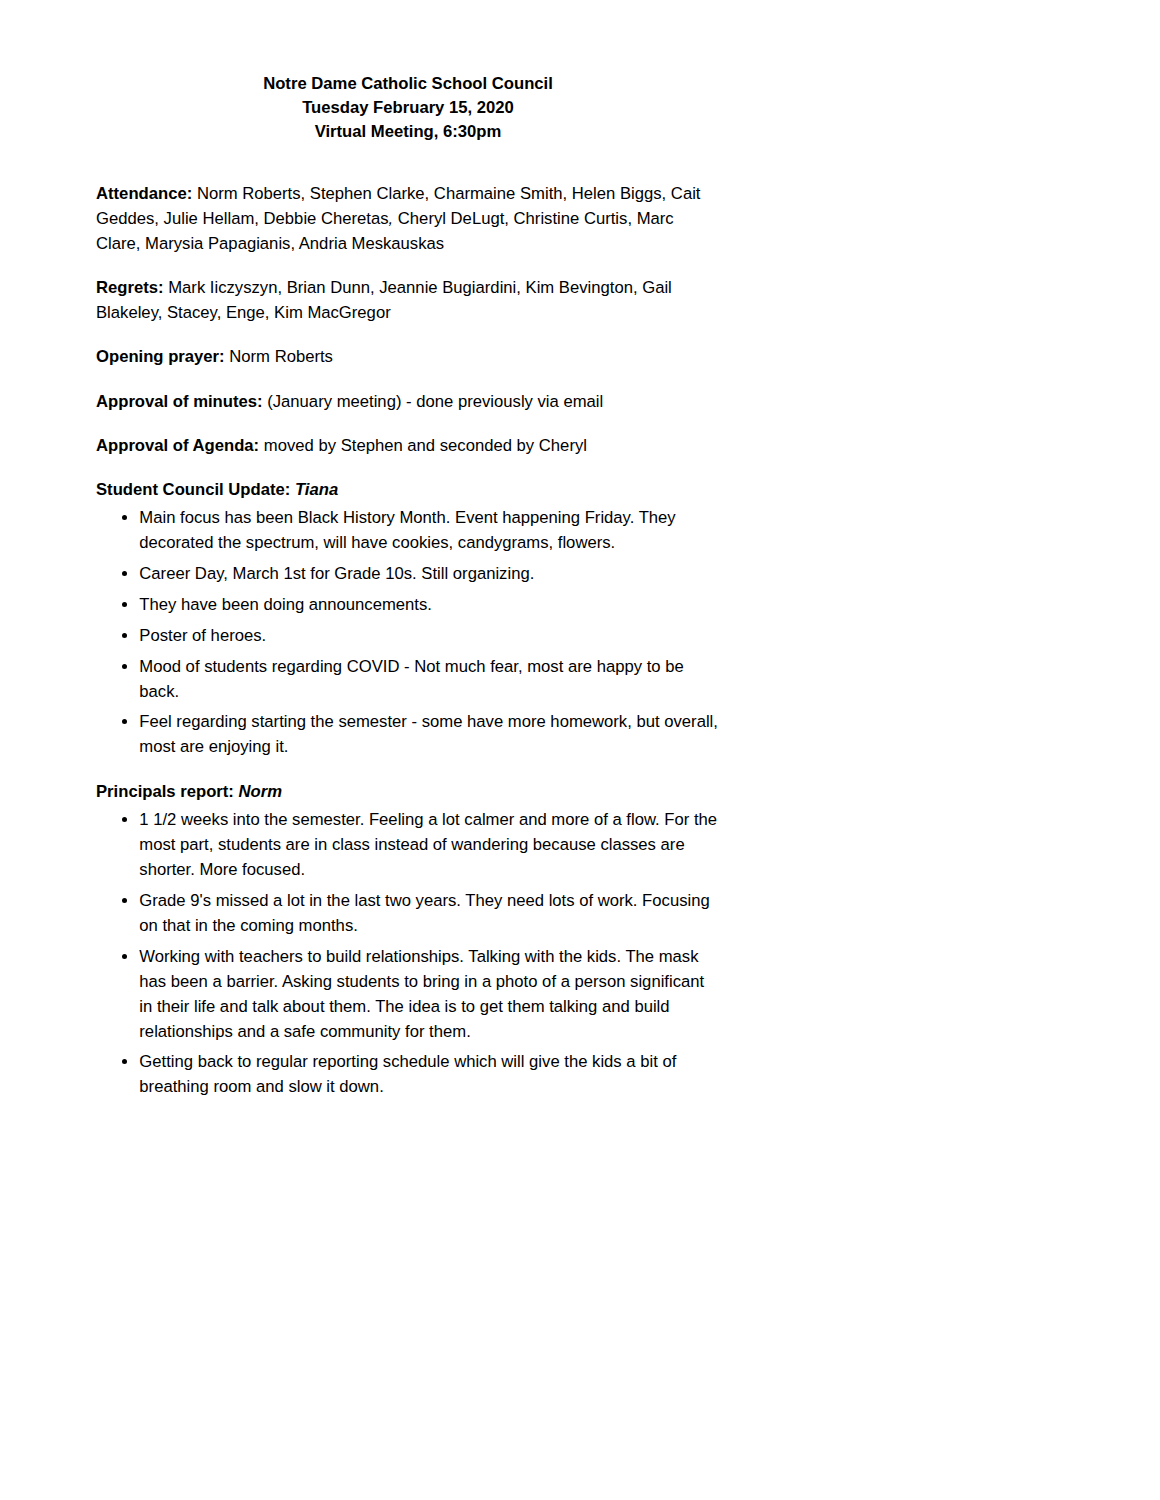Notre Dame Catholic School Council
Tuesday February 15, 2020
Virtual Meeting, 6:30pm
Attendance: Norm Roberts, Stephen Clarke, Charmaine Smith, Helen Biggs, Cait Geddes, Julie Hellam, Debbie Cheretas, Cheryl DeLugt, Christine Curtis, Marc Clare, Marysia Papagianis, Andria Meskauskas
Regrets: Mark Iiczyszyn, Brian Dunn, Jeannie Bugiardini, Kim Bevington, Gail Blakeley, Stacey, Enge, Kim MacGregor
Opening prayer: Norm Roberts
Approval of minutes: (January meeting) - done previously via email
Approval of Agenda: moved by Stephen and seconded by Cheryl
Student Council Update: Tiana
Main focus has been Black History Month. Event happening Friday. They decorated the spectrum, will have cookies, candygrams, flowers.
Career Day, March 1st for Grade 10s. Still organizing.
They have been doing announcements.
Poster of heroes.
Mood of students regarding COVID - Not much fear, most are happy to be back.
Feel regarding starting the semester - some have more homework, but overall, most are enjoying it.
Principals report: Norm
1 1/2 weeks into the semester. Feeling a lot calmer and more of a flow. For the most part, students are in class instead of wandering because classes are shorter. More focused.
Grade 9's missed a lot in the last two years. They need lots of work. Focusing on that in the coming months.
Working with teachers to build relationships. Talking with the kids. The mask has been a barrier. Asking students to bring in a photo of a person significant in their life and talk about them. The idea is to get them talking and build relationships and a safe community for them.
Getting back to regular reporting schedule which will give the kids a bit of breathing room and slow it down.